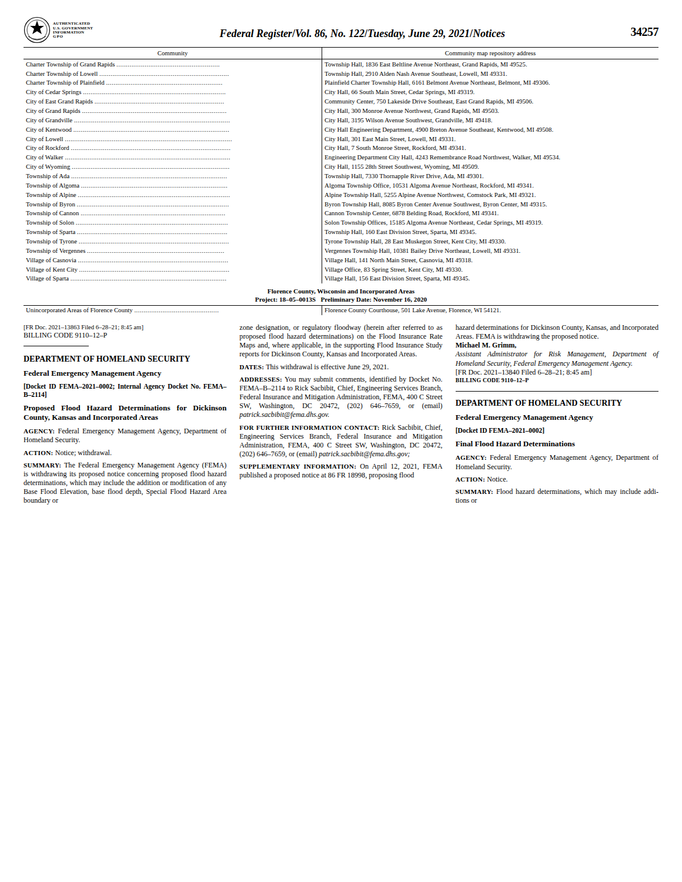AUTHENTICATED
U.S. GOVERNMENT
INFORMATION
GPO
Federal Register/Vol. 86, No. 122/Tuesday, June 29, 2021/Notices
34257
| Community | Community map repository address |
| --- | --- |
| Charter Township of Grand Rapids ....................................................... | Township Hall, 1836 East Beltline Avenue Northeast, Grand Rapids, MI 49525. |
| Charter Township of Lowell ..................................................................... | Township Hall, 2910 Alden Nash Avenue Southeast, Lowell, MI 49331. |
| Charter Township of Plainfield .............................................................. | Plainfield Charter Township Hall, 6161 Belmont Avenue Northeast, Belmont, MI 49306. |
| City of Cedar Springs ............................................................................ | City Hall, 66 South Main Street, Cedar Springs, MI 49319. |
| City of East Grand Rapids ..................................................................... | Community Center, 750 Lakeside Drive Southeast, East Grand Rapids, MI 49506. |
| City of Grand Rapids ............................................................................. | City Hall, 300 Monroe Avenue Northwest, Grand Rapids, MI 49503. |
| City of Grandville ................................................................................... | City Hall, 3195 Wilson Avenue Southwest, Grandville, MI 49418. |
| City of Kentwood ................................................................................... | City Hall Engineering Department, 4900 Breton Avenue Southeast, Kentwood, MI 49508. |
| City of Lowell ......................................................................................... | City Hall, 301 East Main Street, Lowell, MI 49331. |
| City of Rockford ..................................................................................... | City Hall, 7 South Monroe Street, Rockford, MI 49341. |
| City of Walker ........................................................................................ | Engineering Department City Hall, 4243 Remembrance Road Northwest, Walker, MI 49534. |
| City of Wyoming .................................................................................... | City Hall, 1155 28th Street Southwest, Wyoming, MI 49509. |
| Township of Ada ................................................................................... | Township Hall, 7330 Thornapple River Drive, Ada, MI 49301. |
| Township of Algoma .............................................................................. | Algoma Township Office, 10531 Algoma Avenue Northeast, Rockford, MI 49341. |
| Township of Alpine ................................................................................. | Alpine Township Hall, 5255 Alpine Avenue Northwest, Comstock Park, MI 49321. |
| Township of Byron ................................................................................. | Byron Township Hall, 8085 Byron Center Avenue Southwest, Byron Center, MI 49315. |
| Township of Cannon ............................................................................. | Cannon Township Center, 6878 Belding Road, Rockford, MI 49341. |
| Township of Solon ................................................................................. | Solon Township Offices, 15185 Algoma Avenue Northeast, Cedar Springs, MI 49319. |
| Township of Sparta ................................................................................ | Township Hall, 160 East Division Street, Sparta, MI 49345. |
| Township of Tyrone ................................................................................ | Tyrone Township Hall, 28 East Muskegon Street, Kent City, MI 49330. |
| Township of Vergennes ......................................................................... | Vergennes Township Hall, 10381 Bailey Drive Northeast, Lowell, MI 49331. |
| Village of Casnovia ................................................................................ | Village Hall, 141 North Main Street, Casnovia, MI 49318. |
| Village of Kent City ................................................................................ | Village Office, 83 Spring Street, Kent City, MI 49330. |
| Village of Sparta ................................................................................... | Village Hall, 156 East Division Street, Sparta, MI 49345. |
Florence County, Wisconsin and Incorporated Areas
Project: 18–05–0013S Preliminary Date: November 16, 2020
| Unincorporated Areas of Florence County ............................................. | Florence County Courthouse, 501 Lake Avenue, Florence, WI 54121. |
[FR Doc. 2021–13863 Filed 6–28–21; 8:45 am]
BILLING CODE 9110–12–P
DEPARTMENT OF HOMELAND SECURITY
Federal Emergency Management Agency
[Docket ID FEMA–2021–0002; Internal Agency Docket No. FEMA–B–2114]
Proposed Flood Hazard Determinations for Dickinson County, Kansas and Incorporated Areas
AGENCY: Federal Emergency Management Agency, Department of Homeland Security.
ACTION: Notice; withdrawal.
SUMMARY: The Federal Emergency Management Agency (FEMA) is withdrawing its proposed notice concerning proposed flood hazard determinations, which may include the addition or modification of any Base Flood Elevation, base flood depth, Special Flood Hazard Area boundary or
zone designation, or regulatory floodway (herein after referred to as proposed flood hazard determinations) on the Flood Insurance Rate Maps and, where applicable, in the supporting Flood Insurance Study reports for Dickinson County, Kansas and Incorporated Areas.
DATES: This withdrawal is effective June 29, 2021.
ADDRESSES: You may submit comments, identified by Docket No. FEMA–B–2114 to Rick Sacbibit, Chief, Engineering Services Branch, Federal Insurance and Mitigation Administration, FEMA, 400 C Street SW, Washington, DC 20472, (202) 646–7659, or (email) patrick.sacbibit@fema.dhs.gov.
FOR FURTHER INFORMATION CONTACT: Rick Sacbibit, Chief, Engineering Services Branch, Federal Insurance and Mitigation Administration, FEMA, 400 C Street SW, Washington, DC 20472, (202) 646–7659, or (email) patrick.sacbibit@fema.dhs.gov;
SUPPLEMENTARY INFORMATION: On April 12, 2021, FEMA published a proposed notice at 86 FR 18998, proposing flood
hazard determinations for Dickinson County, Kansas, and Incorporated Areas. FEMA is withdrawing the proposed notice.
Michael M. Grimm,
Assistant Administrator for Risk Management, Department of Homeland Security, Federal Emergency Management Agency.
[FR Doc. 2021–13840 Filed 6–28–21; 8:45 am]
BILLING CODE 9110–12–P
DEPARTMENT OF HOMELAND SECURITY
Federal Emergency Management Agency
[Docket ID FEMA–2021–0002]
Final Flood Hazard Determinations
AGENCY: Federal Emergency Management Agency, Department of Homeland Security.
ACTION: Notice.
SUMMARY: Flood hazard determinations, which may include additions or